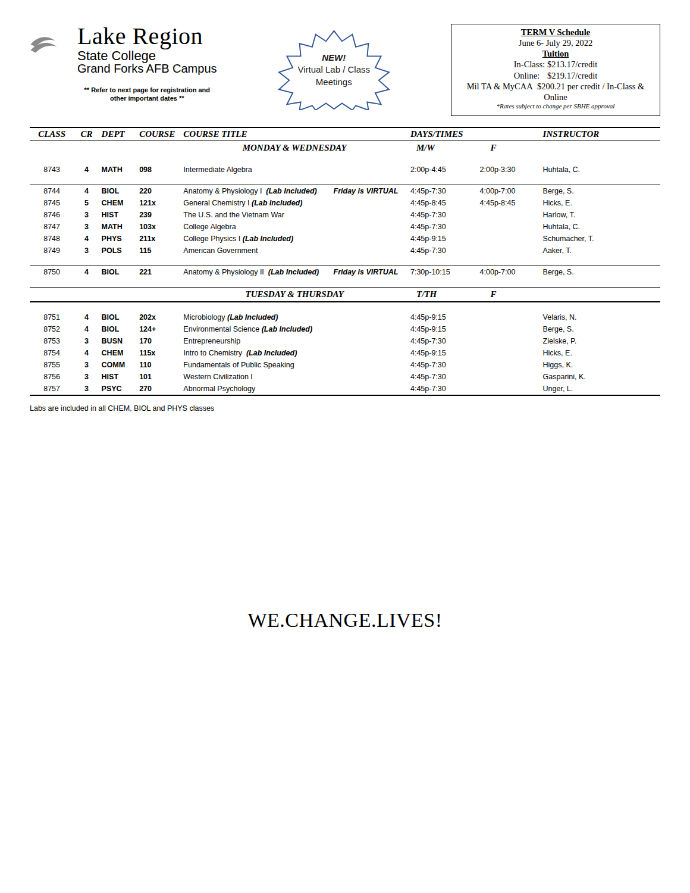Lake Region
State College
Grand Forks AFB Campus
** Refer to next page for registration and
other important dates **
NEW!
Virtual Lab / Class
Meetings
TERM V Schedule
June 6- July 29, 2022
Tuition
| In-Class: | $213.17/credit |
| Online: | $219.17/credit |
Mil TA & MyCAA $200.21 per credit / In-Class & Online
*Rates subject to change per SBHE approval
| CLASS | CR | DEPT | COURSE | COURSE TITLE | DAYS/TIMES | INSTRUCTOR |
| --- | --- | --- | --- | --- | --- | --- |
| | MONDAY & WEDNESDAY | M/W | F | |
| 8743 | 4 | MATH | 098 | Intermediate Algebra | 2:00p-4:45 | 2:00p-3:30 | Huhtala, C. |
| 8744 | 4 | BIOL | 220 | Anatomy & Physiology I (Lab Included) Friday is VIRTUAL | 4:45p-7:30 | 4:00p-7:00 | Berge, S. |
| 8745 | 5 | CHEM | 121x | General Chemistry I (Lab Included) | 4:45p-8:45 | 4:45p-8:45 | Hicks, E. |
| 8746 | 3 | HIST | 239 | The U.S. and the Vietnam War | 4:45p-7:30 | | Harlow, T. |
| 8747 | 3 | MATH | 103x | College Algebra | 4:45p-7:30 | | Huhtala, C. |
| 8748 | 4 | PHYS | 211x | College Physics I (Lab Included) | 4:45p-9:15 | | Schumacher, T. |
| 8749 | 3 | POLS | 115 | American Government | 4:45p-7:30 | | Aaker, T. |
| 8750 | 4 | BIOL | 221 | Anatomy & Physiology II (Lab Included) Friday is VIRTUAL | 7:30p-10:15 | 4:00p-7:00 | Berge, S. |
| | TUESDAY & THURSDAY | T/TH | F | |
| 8751 | 4 | BIOL | 202x | Microbiology (Lab Included) | 4:45p-9:15 | | Velaris, N. |
| 8752 | 4 | BIOL | 124+ | Environmental Science (Lab Included) | 4:45p-9:15 | | Berge, S. |
| 8753 | 3 | BUSN | 170 | Entrepreneurship | 4:45p-7:30 | | Zielske, P. |
| 8754 | 4 | CHEM | 115x | Intro to Chemistry (Lab Included) | 4:45p-9:15 | | Hicks, E. |
| 8755 | 3 | COMM | 110 | Fundamentals of Public Speaking | 4:45p-7:30 | | Higgs, K. |
| 8756 | 3 | HIST | 101 | Western Civilization I | 4:45p-7:30 | | Gasparini, K. |
| 8757 | 3 | PSYC | 270 | Abnormal Psychology | 4:45p-7:30 | | Unger, L. |
Labs are included in all CHEM, BIOL and PHYS classes
WE.CHANGE.LIVES!